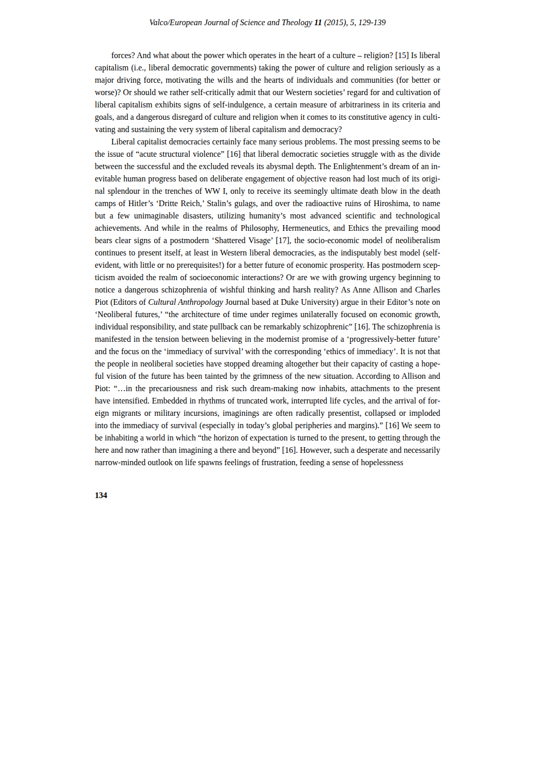Valco/European Journal of Science and Theology 11 (2015), 5, 129-139
forces? And what about the power which operates in the heart of a culture – religion? [15] Is liberal capitalism (i.e., liberal democratic governments) taking the power of culture and religion seriously as a major driving force, motivating the wills and the hearts of individuals and communities (for better or worse)? Or should we rather self-critically admit that our Western societies’ regard for and cultivation of liberal capitalism exhibits signs of self-indulgence, a certain measure of arbitrariness in its criteria and goals, and a dangerous disregard of culture and religion when it comes to its constitutive agency in cultivating and sustaining the very system of liberal capitalism and democracy?
Liberal capitalist democracies certainly face many serious problems. The most pressing seems to be the issue of “acute structural violence” [16] that liberal democratic societies struggle with as the divide between the successful and the excluded reveals its abysmal depth. The Enlightenment’s dream of an inevitable human progress based on deliberate engagement of objective reason had lost much of its original splendour in the trenches of WW I, only to receive its seemingly ultimate death blow in the death camps of Hitler’s ‘Dritte Reich,’ Stalin’s gulags, and over the radioactive ruins of Hiroshima, to name but a few unimaginable disasters, utilizing humanity’s most advanced scientific and technological achievements. And while in the realms of Philosophy, Hermeneutics, and Ethics the prevailing mood bears clear signs of a postmodern ‘Shattered Visage’ [17], the socio-economic model of neoliberalism continues to present itself, at least in Western liberal democracies, as the indisputably best model (self-evident, with little or no prerequisites!) for a better future of economic prosperity. Has postmodern scepticism avoided the realm of socioeconomic interactions? Or are we with growing urgency beginning to notice a dangerous schizophrenia of wishful thinking and harsh reality? As Anne Allison and Charles Piot (Editors of Cultural Anthropology Journal based at Duke University) argue in their Editor’s note on ‘Neoliberal futures,’ “the architecture of time under regimes unilaterally focused on economic growth, individual responsibility, and state pullback can be remarkably schizophrenic” [16]. The schizophrenia is manifested in the tension between believing in the modernist promise of a ‘progressively-better future’ and the focus on the ‘immediacy of survival’ with the corresponding ‘ethics of immediacy’. It is not that the people in neoliberal societies have stopped dreaming altogether but their capacity of casting a hopeful vision of the future has been tainted by the grimness of the new situation. According to Allison and Piot: “…in the precariousness and risk such dream-making now inhabits, attachments to the present have intensified. Embedded in rhythms of truncated work, interrupted life cycles, and the arrival of foreign migrants or military incursions, imaginings are often radically presentist, collapsed or imploded into the immediacy of survival (especially in today’s global peripheries and margins).” [16] We seem to be inhabiting a world in which “the horizon of expectation is turned to the present, to getting through the here and now rather than imagining a there and beyond” [16]. However, such a desperate and necessarily narrow-minded outlook on life spawns feelings of frustration, feeding a sense of hopelessness
134